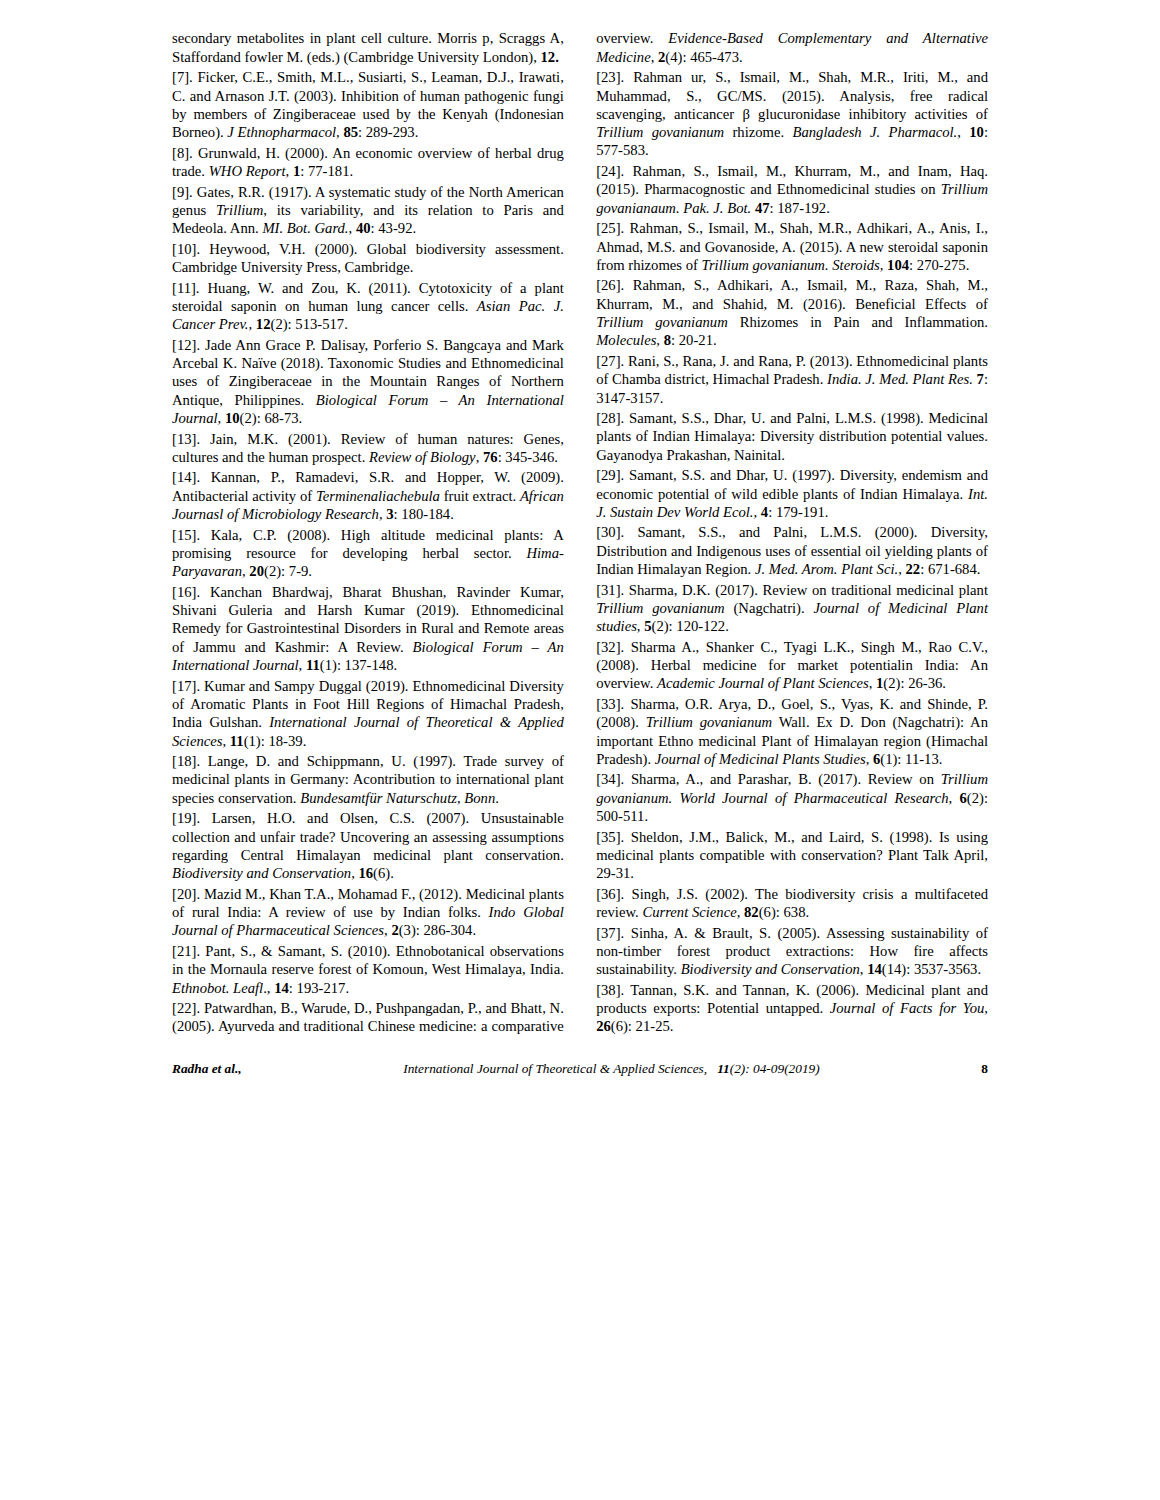secondary metabolites in plant cell culture. Morris p, Scraggs A, Staffordand fowler M. (eds.) (Cambridge University London), 12.
[7]. Ficker, C.E., Smith, M.L., Susiarti, S., Leaman, D.J., Irawati, C. and Arnason J.T. (2003). Inhibition of human pathogenic fungi by members of Zingiberaceae used by the Kenyah (Indonesian Borneo). J Ethnopharmacol, 85: 289-293.
[8]. Grunwald, H. (2000). An economic overview of herbal drug trade. WHO Report, 1: 77-181.
[9]. Gates, R.R. (1917). A systematic study of the North American genus Trillium, its variability, and its relation to Paris and Medeola. Ann. MI. Bot. Gard., 40: 43-92.
[10]. Heywood, V.H. (2000). Global biodiversity assessment. Cambridge University Press, Cambridge.
[11]. Huang, W. and Zou, K. (2011). Cytotoxicity of a plant steroidal saponin on human lung cancer cells. Asian Pac. J. Cancer Prev., 12(2): 513-517.
[12]. Jade Ann Grace P. Dalisay, Porferio S. Bangcaya and Mark Arcebal K. Naïve (2018). Taxonomic Studies and Ethnomedicinal uses of Zingiberaceae in the Mountain Ranges of Northern Antique, Philippines. Biological Forum – An International Journal, 10(2): 68-73.
[13]. Jain, M.K. (2001). Review of human natures: Genes, cultures and the human prospect. Review of Biology, 76: 345-346.
[14]. Kannan, P., Ramadevi, S.R. and Hopper, W. (2009). Antibacterial activity of Terminenaliachebula fruit extract. African Journasl of Microbiology Research, 3: 180-184.
[15]. Kala, C.P. (2008). High altitude medicinal plants: A promising resource for developing herbal sector. Hima-Paryavaran, 20(2): 7-9.
[16]. Kanchan Bhardwaj, Bharat Bhushan, Ravinder Kumar, Shivani Guleria and Harsh Kumar (2019). Ethnomedicinal Remedy for Gastrointestinal Disorders in Rural and Remote areas of Jammu and Kashmir: A Review. Biological Forum – An International Journal, 11(1): 137-148.
[17]. Kumar and Sampy Duggal (2019). Ethnomedicinal Diversity of Aromatic Plants in Foot Hill Regions of Himachal Pradesh, India Gulshan. International Journal of Theoretical & Applied Sciences, 11(1): 18-39.
[18]. Lange, D. and Schippmann, U. (1997). Trade survey of medicinal plants in Germany: Acontribution to international plant species conservation. Bundesamtfür Naturschutz, Bonn.
[19]. Larsen, H.O. and Olsen, C.S. (2007). Unsustainable collection and unfair trade? Uncovering an assessing assumptions regarding Central Himalayan medicinal plant conservation. Biodiversity and Conservation, 16(6).
[20]. Mazid M., Khan T.A., Mohamad F., (2012). Medicinal plants of rural India: A review of use by Indian folks. Indo Global Journal of Pharmaceutical Sciences, 2(3): 286-304.
[21]. Pant, S., & Samant, S. (2010). Ethnobotanical observations in the Mornaula reserve forest of Komoun, West Himalaya, India. Ethnobot. Leafl., 14: 193-217.
[22]. Patwardhan, B., Warude, D., Pushpangadan, P., and Bhatt, N. (2005). Ayurveda and traditional Chinese medicine: a comparative overview. Evidence-Based Complementary and Alternative Medicine, 2(4): 465-473.
[23]. Rahman ur, S., Ismail, M., Shah, M.R., Iriti, M., and Muhammad, S., GC/MS. (2015). Analysis, free radical scavenging, anticancer β glucuronidase inhibitory activities of Trillium govanianum rhizome. Bangladesh J. Pharmacol., 10: 577-583.
[24]. Rahman, S., Ismail, M., Khurram, M., and Inam, Haq. (2015). Pharmacognostic and Ethnomedicinal studies on Trillium govanianaum. Pak. J. Bot. 47: 187-192.
[25]. Rahman, S., Ismail, M., Shah, M.R., Adhikari, A., Anis, I., Ahmad, M.S. and Govanoside, A. (2015). A new steroidal saponin from rhizomes of Trillium govanianum. Steroids, 104: 270-275.
[26]. Rahman, S., Adhikari, A., Ismail, M., Raza, Shah, M., Khurram, M., and Shahid, M. (2016). Beneficial Effects of Trillium govanianum Rhizomes in Pain and Inflammation. Molecules, 8: 20-21.
[27]. Rani, S., Rana, J. and Rana, P. (2013). Ethnomedicinal plants of Chamba district, Himachal Pradesh. India. J. Med. Plant Res. 7: 3147-3157.
[28]. Samant, S.S., Dhar, U. and Palni, L.M.S. (1998). Medicinal plants of Indian Himalaya: Diversity distribution potential values. Gayanodya Prakashan, Nainital.
[29]. Samant, S.S. and Dhar, U. (1997). Diversity, endemism and economic potential of wild edible plants of Indian Himalaya. Int. J. Sustain Dev World Ecol., 4: 179-191.
[30]. Samant, S.S., and Palni, L.M.S. (2000). Diversity, Distribution and Indigenous uses of essential oil yielding plants of Indian Himalayan Region. J. Med. Arom. Plant Sci., 22: 671-684.
[31]. Sharma, D.K. (2017). Review on traditional medicinal plant Trillium govanianum (Nagchatri). Journal of Medicinal Plant studies, 5(2): 120-122.
[32]. Sharma A., Shanker C., Tyagi L.K., Singh M., Rao C.V., (2008). Herbal medicine for market potentialin India: An overview. Academic Journal of Plant Sciences, 1(2): 26-36.
[33]. Sharma, O.R. Arya, D., Goel, S., Vyas, K. and Shinde, P. (2008). Trillium govanianum Wall. Ex D. Don (Nagchatri): An important Ethno medicinal Plant of Himalayan region (Himachal Pradesh). Journal of Medicinal Plants Studies, 6(1): 11-13.
[34]. Sharma, A., and Parashar, B. (2017). Review on Trillium govanianum. World Journal of Pharmaceutical Research, 6(2): 500-511.
[35]. Sheldon, J.M., Balick, M., and Laird, S. (1998). Is using medicinal plants compatible with conservation? Plant Talk April, 29-31.
[36]. Singh, J.S. (2002). The biodiversity crisis a multifaceted review. Current Science, 82(6): 638.
[37]. Sinha, A. & Brault, S. (2005). Assessing sustainability of non-timber forest product extractions: How fire affects sustainability. Biodiversity and Conservation, 14(14): 3537-3563.
[38]. Tannan, S.K. and Tannan, K. (2006). Medicinal plant and products exports: Potential untapped. Journal of Facts for You, 26(6): 21-25.
Radha et al., International Journal of Theoretical & Applied Sciences, 11(2): 04-09(2019) 8